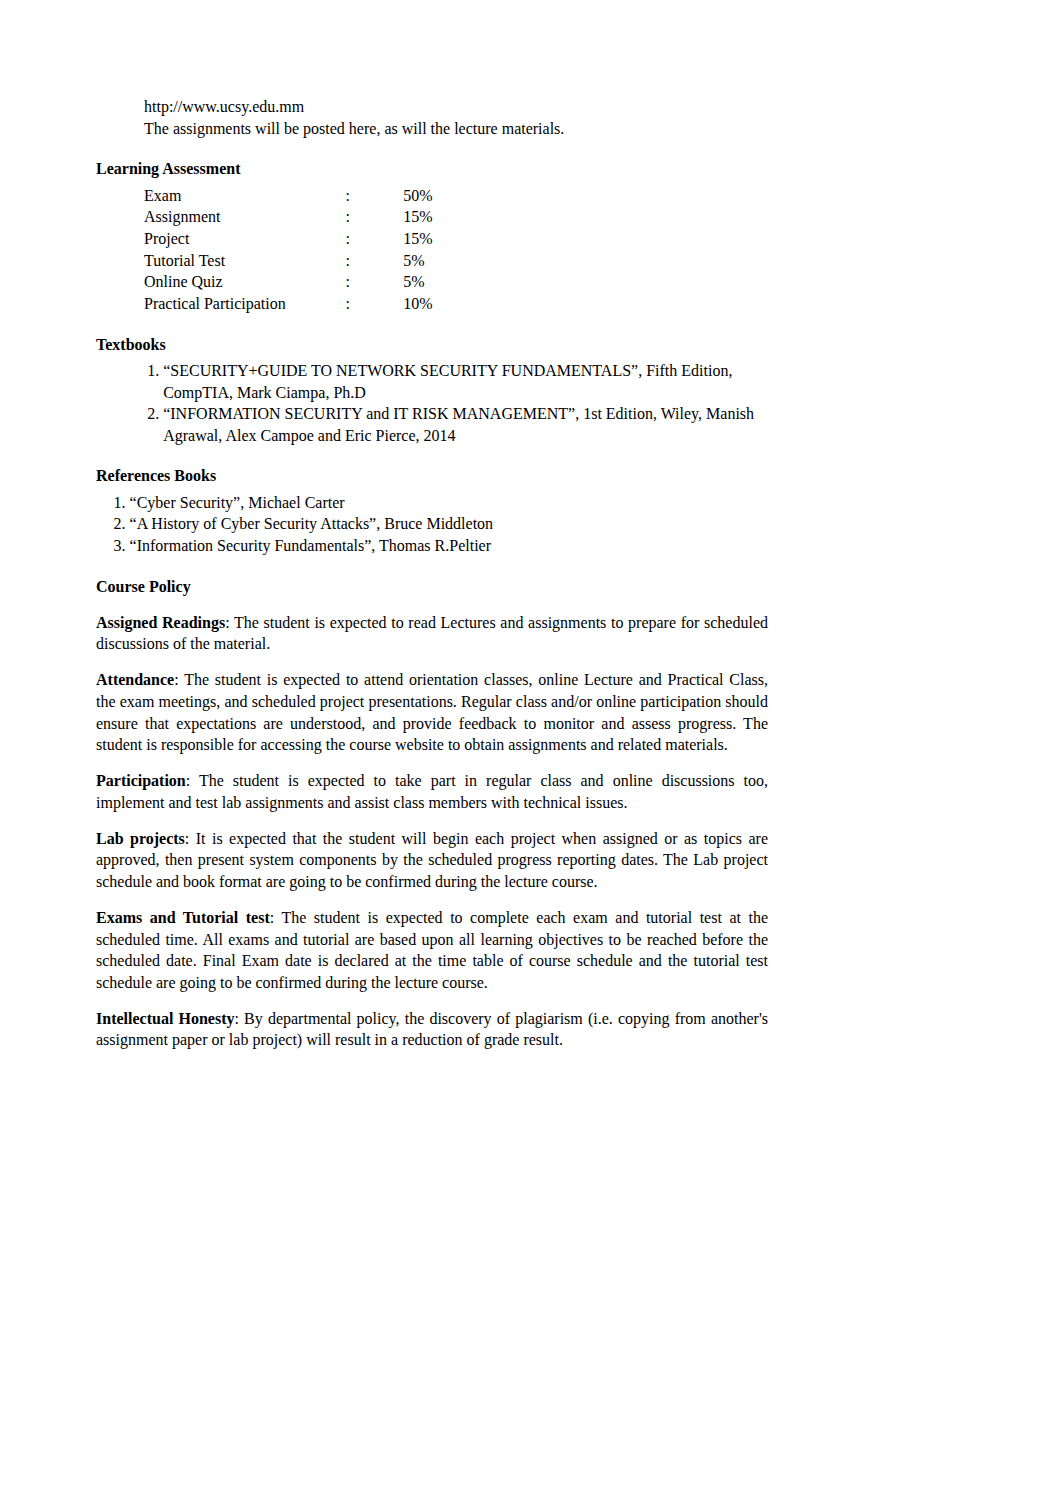http://www.ucsy.edu.mm
The assignments will be posted here, as will the lecture materials.
Learning Assessment
| Exam | : | 50% |
| Assignment | : | 15% |
| Project | : | 15% |
| Tutorial Test | : | 5% |
| Online Quiz | : | 5% |
| Practical Participation | : | 10% |
Textbooks
“SECURITY+GUIDE TO NETWORK SECURITY FUNDAMENTALS”, Fifth Edition, CompTIA, Mark Ciampa, Ph.D
“INFORMATION SECURITY and IT RISK MANAGEMENT”, 1st Edition, Wiley, Manish Agrawal, Alex Campoe and Eric Pierce, 2014
References Books
“Cyber Security”, Michael Carter
“A History of Cyber Security Attacks”, Bruce Middleton
“Information Security Fundamentals”, Thomas R.Peltier
Course Policy
Assigned Readings: The student is expected to read Lectures and assignments to prepare for scheduled discussions of the material.
Attendance: The student is expected to attend orientation classes, online Lecture and Practical Class, the exam meetings, and scheduled project presentations. Regular class and/or online participation should ensure that expectations are understood, and provide feedback to monitor and assess progress. The student is responsible for accessing the course website to obtain assignments and related materials.
Participation: The student is expected to take part in regular class and online discussions too, implement and test lab assignments and assist class members with technical issues.
Lab projects: It is expected that the student will begin each project when assigned or as topics are approved, then present system components by the scheduled progress reporting dates. The Lab project schedule and book format are going to be confirmed during the lecture course.
Exams and Tutorial test: The student is expected to complete each exam and tutorial test at the scheduled time. All exams and tutorial are based upon all learning objectives to be reached before the scheduled date. Final Exam date is declared at the time table of course schedule and the tutorial test schedule are going to be confirmed during the lecture course.
Intellectual Honesty: By departmental policy, the discovery of plagiarism (i.e. copying from another's assignment paper or lab project) will result in a reduction of grade result.